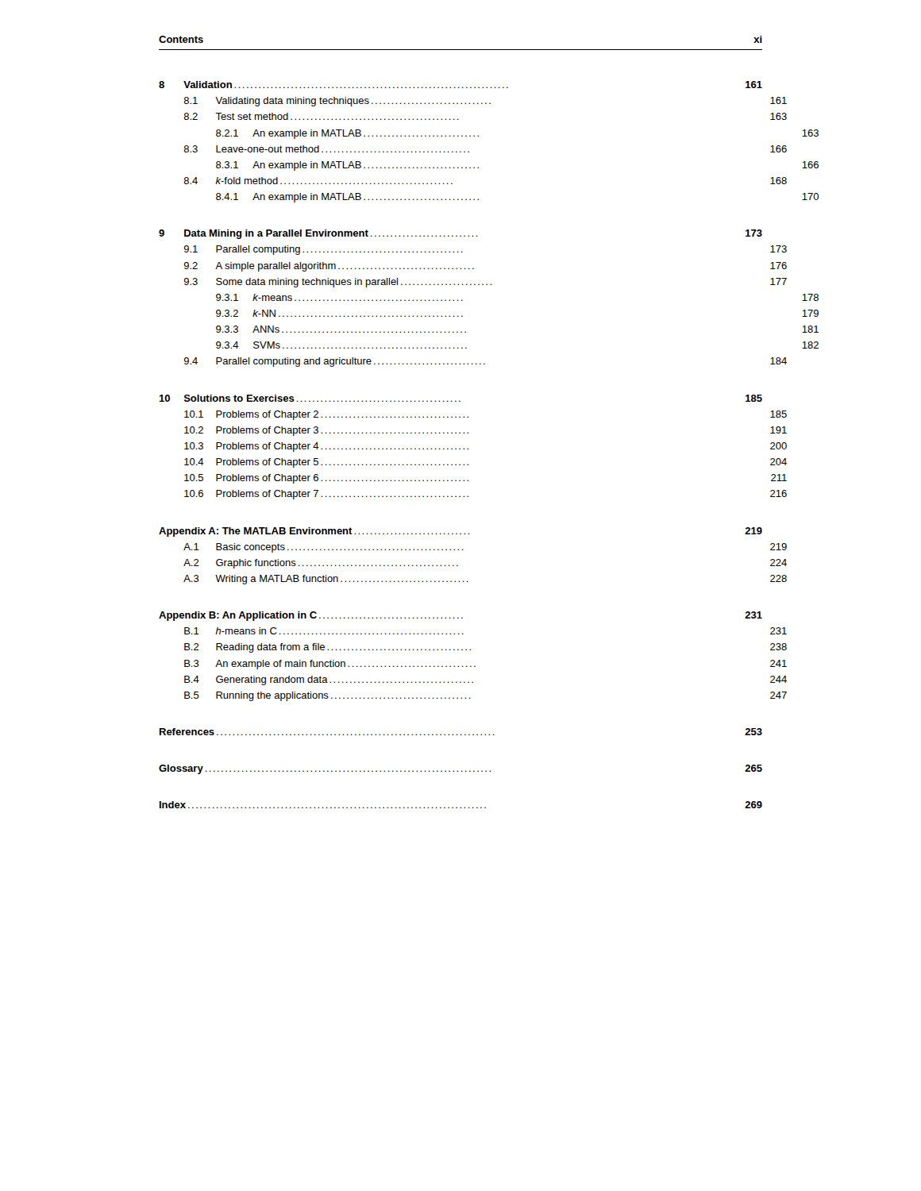Contents xi
8 Validation .................................................................... 161
8.1 Validating data mining techniques .............................. 161
8.2 Test set method .......................................... 163
8.2.1 An example in MATLAB ............................. 163
8.3 Leave-one-out method ..................................... 166
8.3.1 An example in MATLAB ............................. 166
8.4 k-fold method ........................................... 168
8.4.1 An example in MATLAB ............................. 170
9 Data Mining in a Parallel Environment ........................... 173
9.1 Parallel computing ........................................ 173
9.2 A simple parallel algorithm .................................. 176
9.3 Some data mining techniques in parallel ....................... 177
9.3.1 k-means .......................................... 178
9.3.2 k-NN .............................................. 179
9.3.3 ANNs .............................................. 181
9.3.4 SVMs .............................................. 182
9.4 Parallel computing and agriculture ............................ 184
10 Solutions to Exercises ......................................... 185
10.1 Problems of Chapter 2 ..................................... 185
10.2 Problems of Chapter 3 ..................................... 191
10.3 Problems of Chapter 4 ..................................... 200
10.4 Problems of Chapter 5 ..................................... 204
10.5 Problems of Chapter 6 ..................................... 211
10.6 Problems of Chapter 7 ..................................... 216
Appendix A: The MATLAB Environment ............................. 219
A.1 Basic concepts ............................................ 219
A.2 Graphic functions ........................................ 224
A.3 Writing a MATLAB function ................................ 228
Appendix B: An Application in C .................................... 231
B.1 h-means in C .............................................. 231
B.2 Reading data from a file .................................... 238
B.3 An example of main function ................................ 241
B.4 Generating random data .................................... 244
B.5 Running the applications ................................... 247
References ..................................................................... 253
Glossary ....................................................................... 265
Index .......................................................................... 269